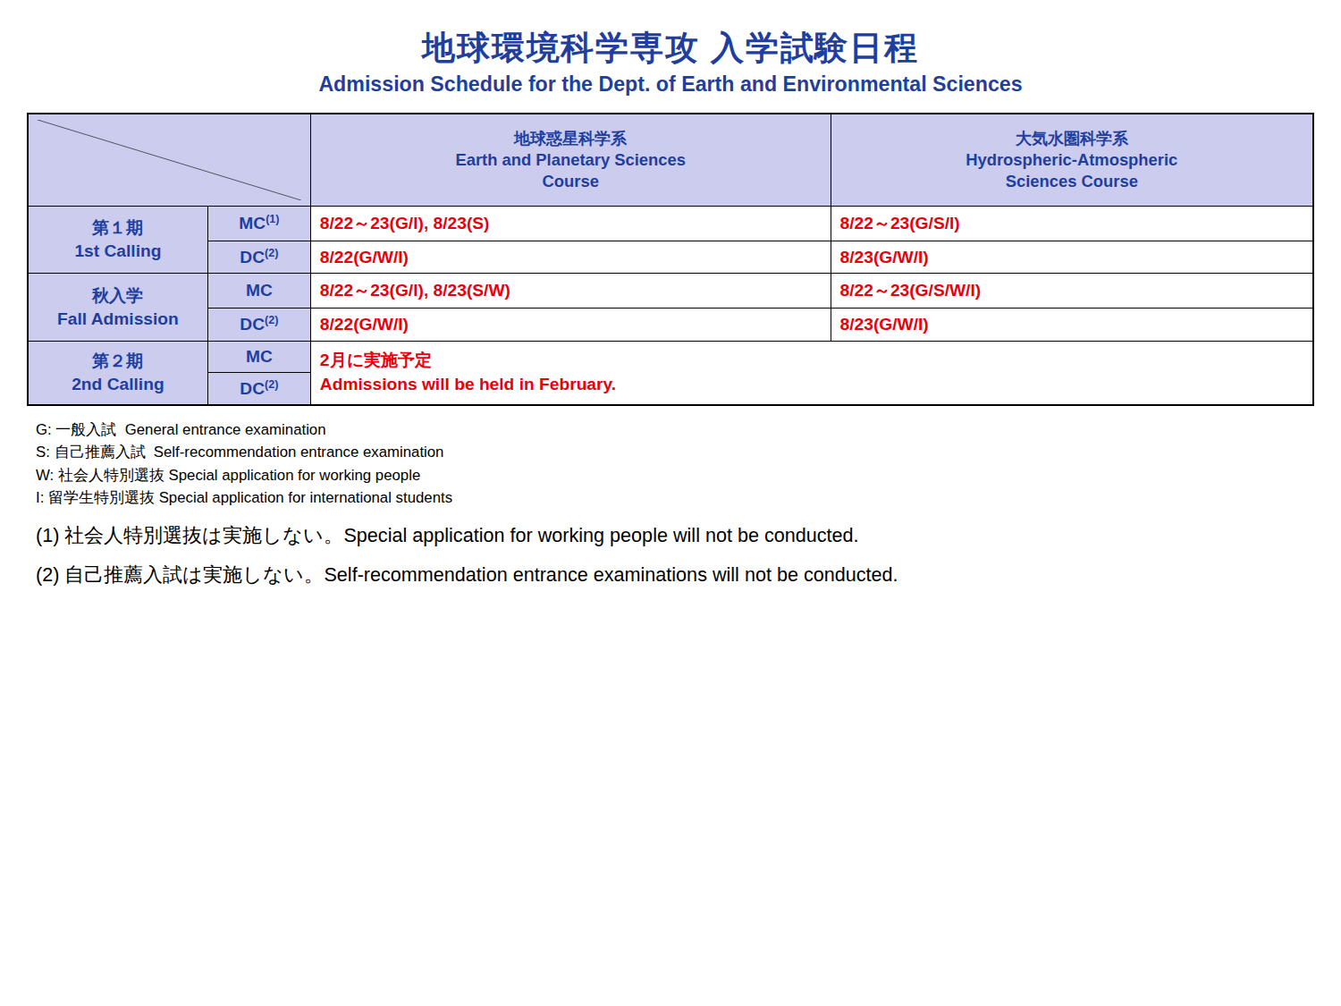地球環境科学専攻 入学試験日程
Admission Schedule for the Dept. of Earth and Environmental Sciences
| | 地球惑星科学系 Earth and Planetary Sciences Course | 大気水圏科学系 Hydrospheric-Atmospheric Sciences Course |
| --- | --- | --- |
| 第１期 1st Calling | MC (1) | 8/22～23(G/I), 8/23(S) | 8/22～23(G/S/I) |
| DC (2) | 8/22(G/W/I) | 8/23(G/W/I) |
| 秋入学 Fall Admission | MC | 8/22～23(G/I), 8/23(S/W) | 8/22～23(G/S/W/I) |
| DC (2) | 8/22(G/W/I) | 8/23(G/W/I) |
| 第２期 2nd Calling | MC | 2月に実施予定 Admissions will be held in February. |
| DC (2) |
G: 一般入試 General entrance examination
S: 自己推薦入試 Self-recommendation entrance examination
W: 社会人特別選抜 Special application for working people
I: 留学生特別選抜 Special application for international students
社会人特別選抜は実施しない。Special application for working people will not be conducted.
自己推薦入試は実施しない。Self-recommendation entrance examinations will not be conducted.